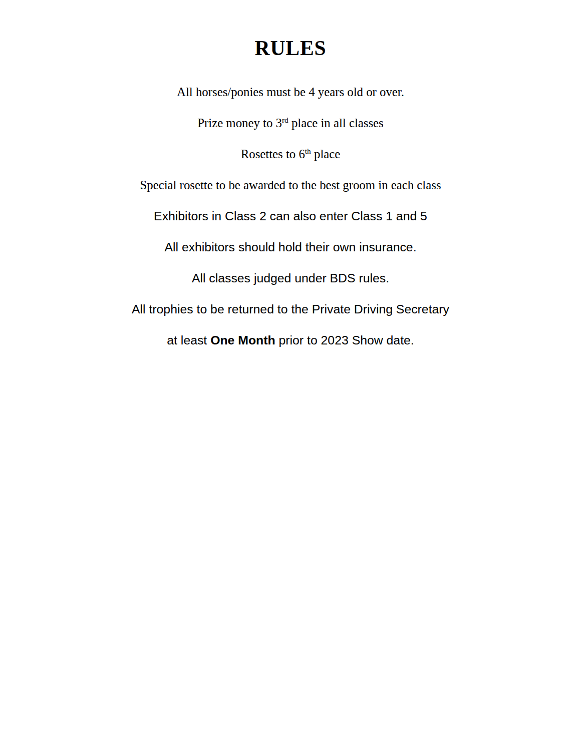RULES
All horses/ponies must be 4 years old or over.
Prize money to 3rd place in all classes
Rosettes to 6th place
Special rosette to be awarded to the best groom in each class
Exhibitors in Class 2 can also enter Class 1 and 5
All exhibitors should hold their own insurance.
All classes judged under BDS rules.
All trophies to be returned to the Private Driving Secretary
at least One Month prior to 2023 Show date.